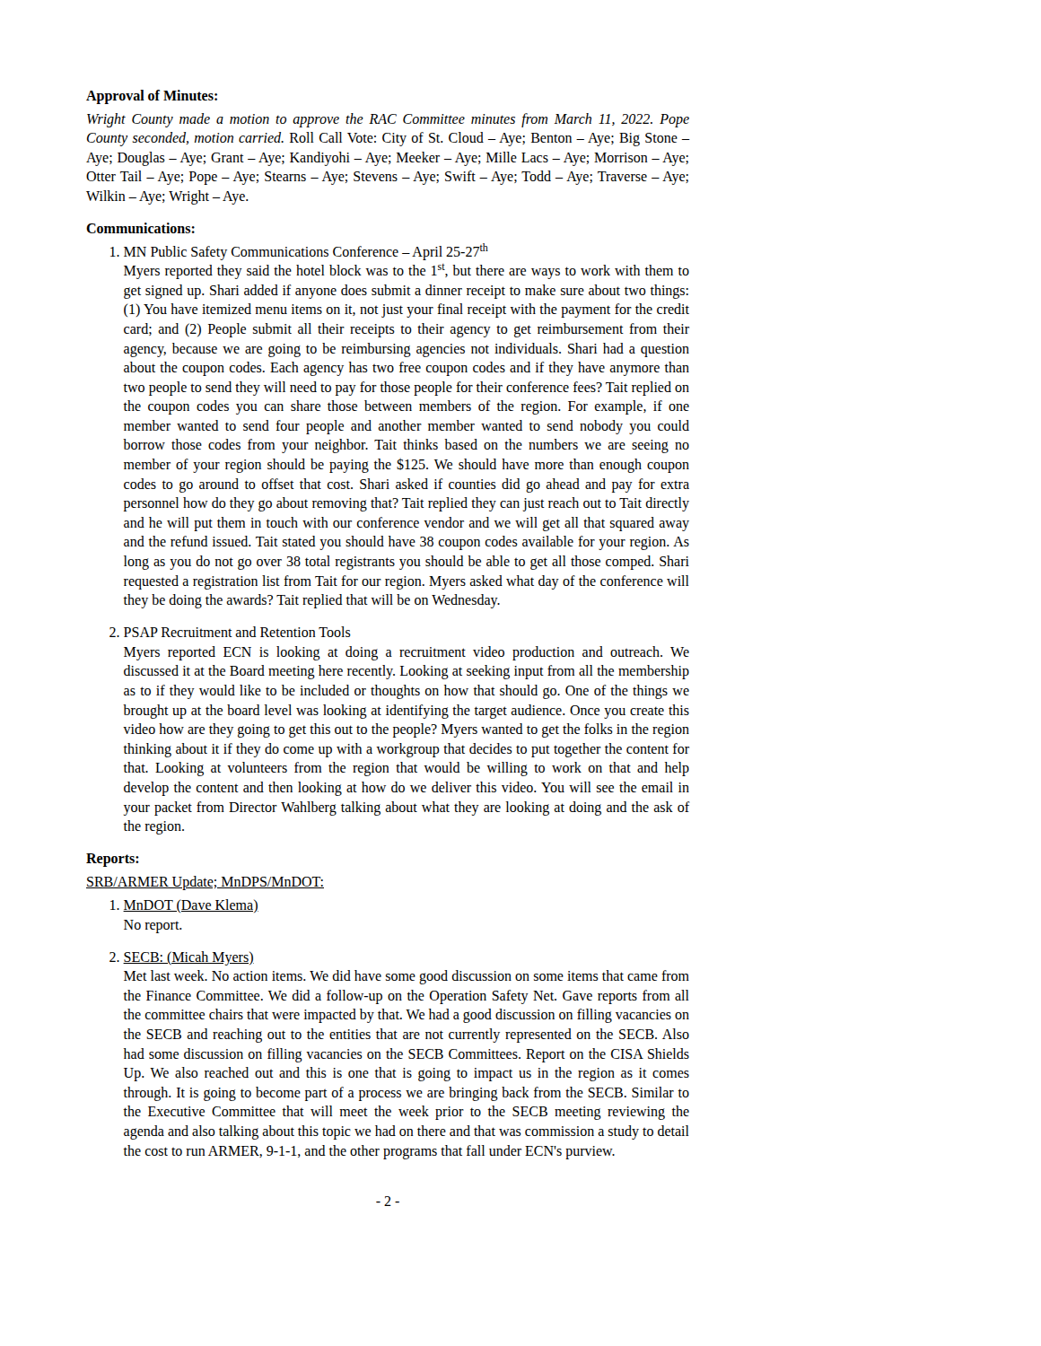Approval of Minutes:
Wright County made a motion to approve the RAC Committee minutes from March 11, 2022. Pope County seconded, motion carried. Roll Call Vote: City of St. Cloud – Aye; Benton – Aye; Big Stone – Aye; Douglas – Aye; Grant – Aye; Kandiyohi – Aye; Meeker – Aye; Mille Lacs – Aye; Morrison – Aye; Otter Tail – Aye; Pope – Aye; Stearns – Aye; Stevens – Aye; Swift – Aye; Todd – Aye; Traverse – Aye; Wilkin – Aye; Wright – Aye.
Communications:
MN Public Safety Communications Conference – April 25-27th
Myers reported they said the hotel block was to the 1st, but there are ways to work with them to get signed up. Shari added if anyone does submit a dinner receipt to make sure about two things: (1) You have itemized menu items on it, not just your final receipt with the payment for the credit card; and (2) People submit all their receipts to their agency to get reimbursement from their agency, because we are going to be reimbursing agencies not individuals. Shari had a question about the coupon codes. Each agency has two free coupon codes and if they have anymore than two people to send they will need to pay for those people for their conference fees? Tait replied on the coupon codes you can share those between members of the region. For example, if one member wanted to send four people and another member wanted to send nobody you could borrow those codes from your neighbor. Tait thinks based on the numbers we are seeing no member of your region should be paying the $125. We should have more than enough coupon codes to go around to offset that cost. Shari asked if counties did go ahead and pay for extra personnel how do they go about removing that? Tait replied they can just reach out to Tait directly and he will put them in touch with our conference vendor and we will get all that squared away and the refund issued. Tait stated you should have 38 coupon codes available for your region. As long as you do not go over 38 total registrants you should be able to get all those comped. Shari requested a registration list from Tait for our region. Myers asked what day of the conference will they be doing the awards? Tait replied that will be on Wednesday.
PSAP Recruitment and Retention Tools
Myers reported ECN is looking at doing a recruitment video production and outreach. We discussed it at the Board meeting here recently. Looking at seeking input from all the membership as to if they would like to be included or thoughts on how that should go. One of the things we brought up at the board level was looking at identifying the target audience. Once you create this video how are they going to get this out to the people? Myers wanted to get the folks in the region thinking about it if they do come up with a workgroup that decides to put together the content for that. Looking at volunteers from the region that would be willing to work on that and help develop the content and then looking at how do we deliver this video. You will see the email in your packet from Director Wahlberg talking about what they are looking at doing and the ask of the region.
Reports:
SRB/ARMER Update; MnDPS/MnDOT:
MnDOT (Dave Klema)
No report.
SECB: (Micah Myers)
Met last week. No action items. We did have some good discussion on some items that came from the Finance Committee. We did a follow-up on the Operation Safety Net. Gave reports from all the committee chairs that were impacted by that. We had a good discussion on filling vacancies on the SECB and reaching out to the entities that are not currently represented on the SECB. Also had some discussion on filling vacancies on the SECB Committees. Report on the CISA Shields Up. We also reached out and this is one that is going to impact us in the region as it comes through. It is going to become part of a process we are bringing back from the SECB. Similar to the Executive Committee that will meet the week prior to the SECB meeting reviewing the agenda and also talking about this topic we had on there and that was commission a study to detail the cost to run ARMER, 9-1-1, and the other programs that fall under ECN's purview.
- 2 -